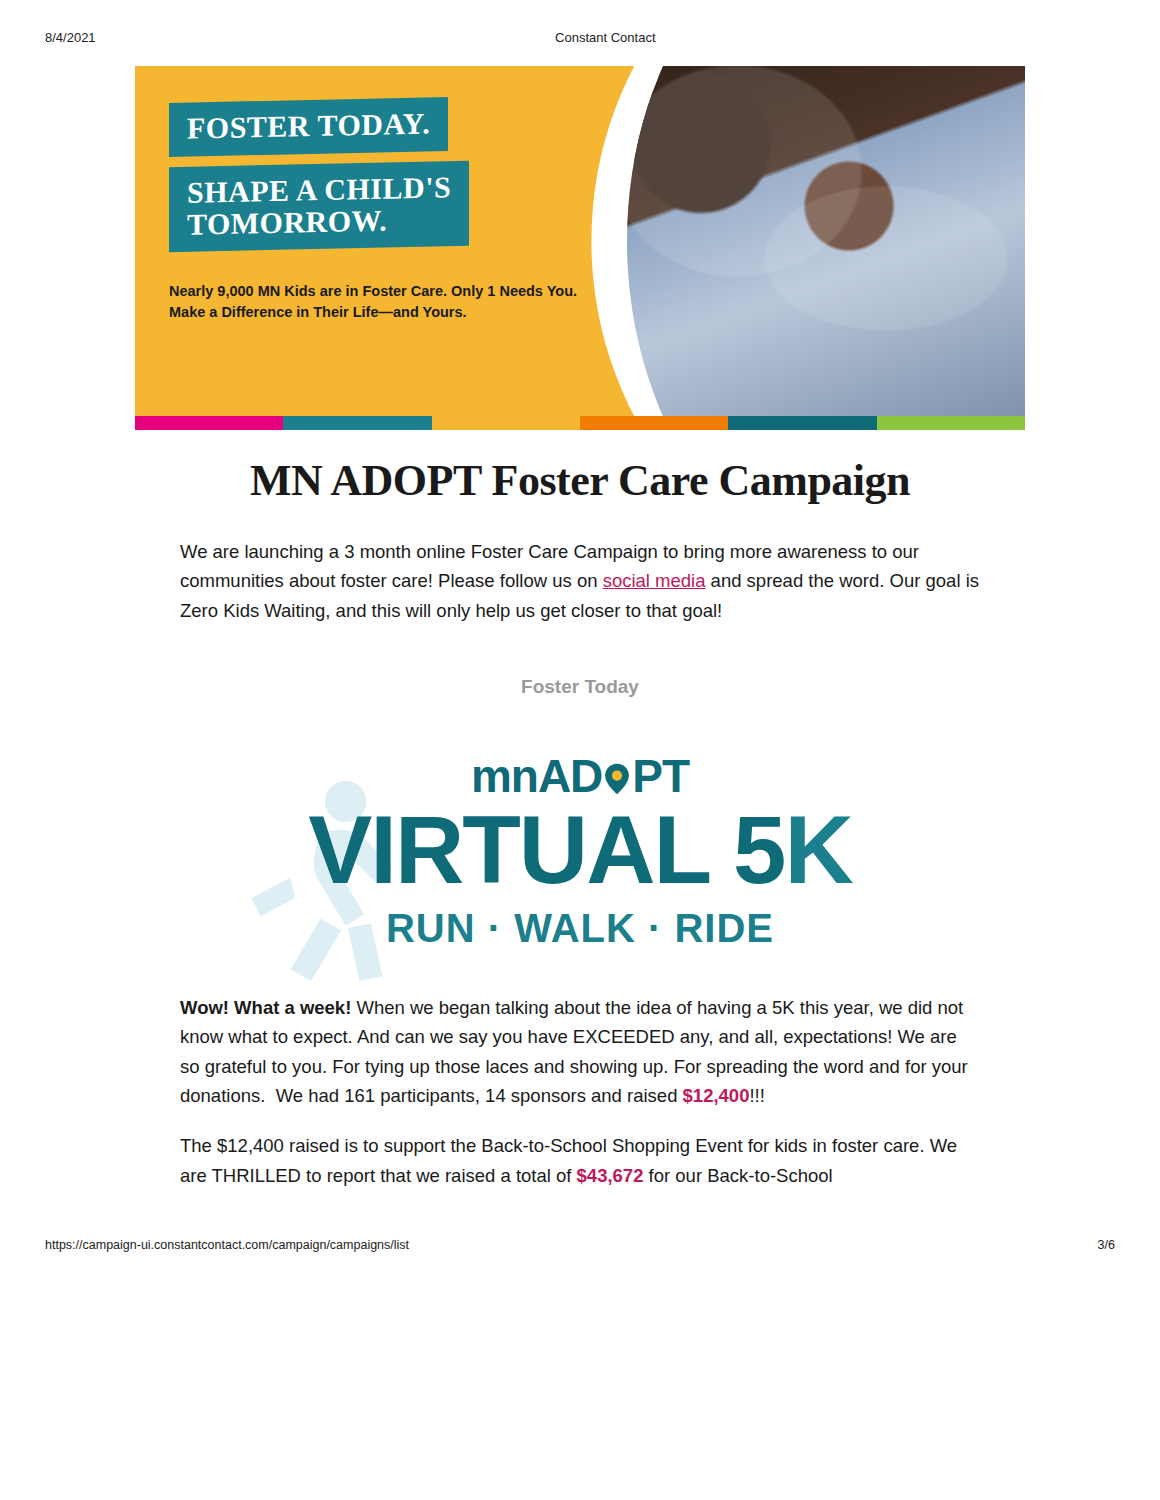8/4/2021
Constant Contact
FOSTER TODAY.
SHAPE A CHILD'STOMORROW.
Nearly 9,000 MN Kids are in Foster Care. Only 1 Needs You.
Make a Difference in Their Life—and Yours.
MN ADOPT Foster Care Campaign
We are launching a 3 month online Foster Care Campaign to bring more awareness to our communities about foster care! Please follow us on social media and spread the word. Our goal is Zero Kids Waiting, and this will only help us get closer to that goal!
Foster Today
mnAD PT
VIRTUAL 5K
RUN · WALK · RIDE
Wow! What a week! When we began talking about the idea of having a 5K this year, we did not know what to expect. And can we say you have EXCEEDED any, and all, expectations! We are so grateful to you. For tying up those laces and showing up. For spreading the word and for your donations. We had 161 participants, 14 sponsors and raised $12,400!!!
The $12,400 raised is to support the Back-to-School Shopping Event for kids in foster care. We are THRILLED to report that we raised a total of $43,672 for our Back-to-School
https://campaign-ui.constantcontact.com/campaign/campaigns/list
3/6